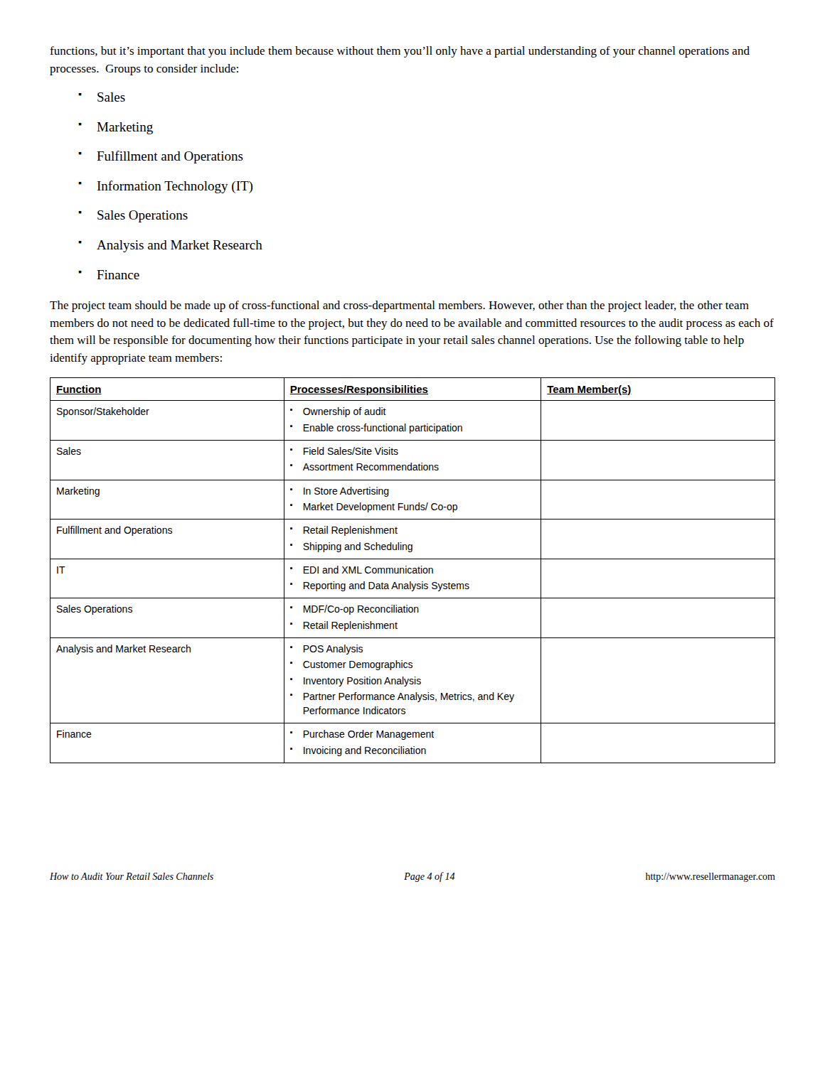functions, but it’s important that you include them because without them you’ll only have a partial understanding of your channel operations and processes. Groups to consider include:
Sales
Marketing
Fulfillment and Operations
Information Technology (IT)
Sales Operations
Analysis and Market Research
Finance
The project team should be made up of cross-functional and cross-departmental members. However, other than the project leader, the other team members do not need to be dedicated full-time to the project, but they do need to be available and committed resources to the audit process as each of them will be responsible for documenting how their functions participate in your retail sales channel operations. Use the following table to help identify appropriate team members:
| Function | Processes/Responsibilities | Team Member(s) |
| --- | --- | --- |
| Sponsor/Stakeholder | Ownership of audit Enable cross-functional participation | |
| Sales | Field Sales/Site Visits Assortment Recommendations | |
| Marketing | In Store Advertising Market Development Funds/ Co-op | |
| Fulfillment and Operations | Retail Replenishment Shipping and Scheduling | |
| IT | EDI and XML Communication Reporting and Data Analysis Systems | |
| Sales Operations | MDF/Co-op Reconciliation Retail Replenishment | |
| Analysis and Market Research | POS Analysis Customer Demographics Inventory Position Analysis Partner Performance Analysis, Metrics, and Key Performance Indicators | |
| Finance | Purchase Order Management Invoicing and Reconciliation | |
How to Audit Your Retail Sales Channels Page 4 of 14 http://www.resellermanager.com